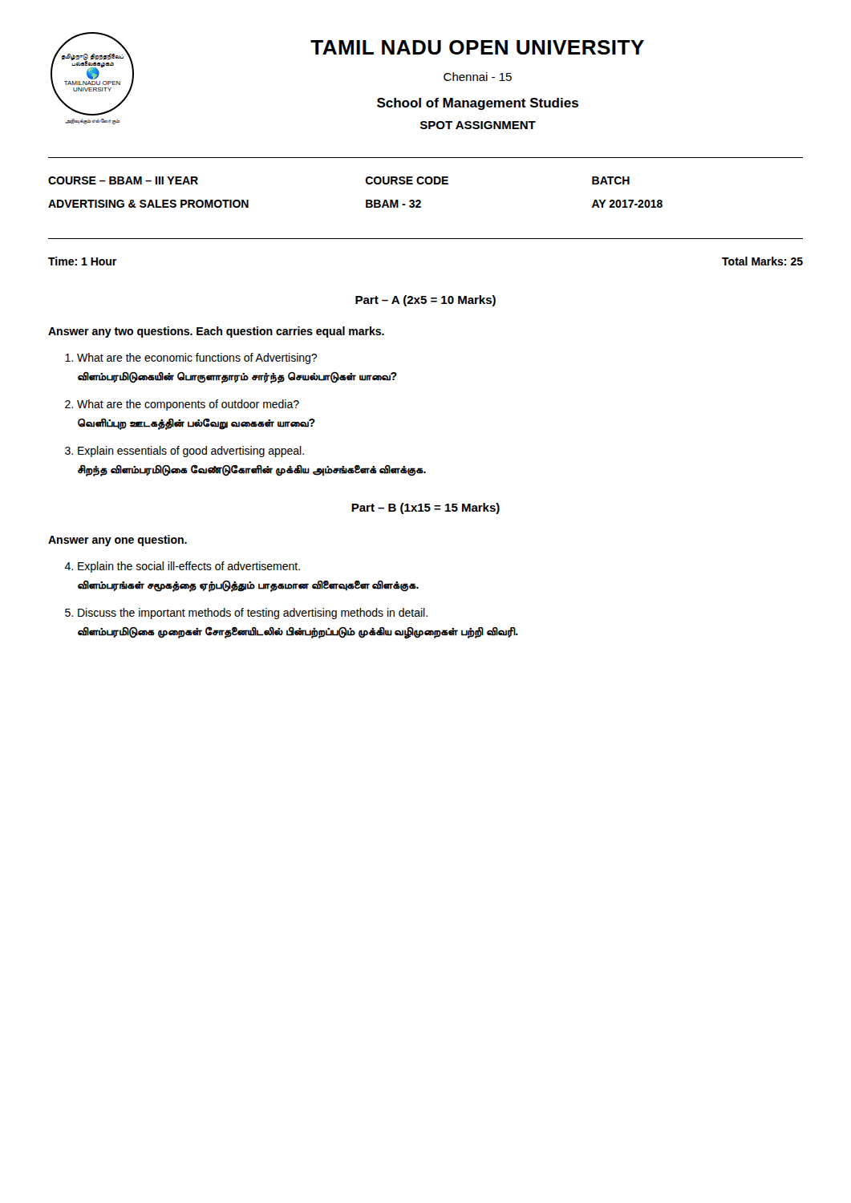தமிழ்நாடு திறந்தநிலைப் பல்கலைக்கழகம்
🌎
TAMILNADU OPEN UNIVERSITY
அறிவுக்கும் எல்லோரும்
TAMIL NADU OPEN UNIVERSITY
Chennai - 15
School of Management Studies
SPOT ASSIGNMENT
| COURSE – BBAM – III YEAR | COURSE CODE | BATCH |
| ADVERTISING & SALES PROMOTION | BBAM - 32 | AY 2017-2018 |
Time: 1 Hour Total Marks: 25
Part – A (2x5 = 10 Marks)
Answer any two questions. Each question carries equal marks.
What are the economic functions of Advertising? விளம்பரமிடுகையின் பொருளாதாரம் சார்ந்த செயல்பாடுகள் யாவை?
What are the components of outdoor media? வெளிப்புற ஊடகத்தின் பல்வேறு வகைகள் யாவை?
Explain essentials of good advertising appeal. சிறந்த விளம்பரமிடுகை வேண்டுகோளின் முக்கிய அம்சங்களைக் விளக்குக.
Part – B (1x15 = 15 Marks)
Answer any one question.
Explain the social ill-effects of advertisement. விளம்பரங்கள் சமூகத்தை ஏற்படுத்தும் பாதகமான விளைவுகளை விளக்குக.
Discuss the important methods of testing advertising methods in detail. விளம்பரமிடுகை முறைகள் சோதனையிடலில் பின்பற்றப்படும் முக்கிய வழிமுறைகள் பற்றி விவரி.